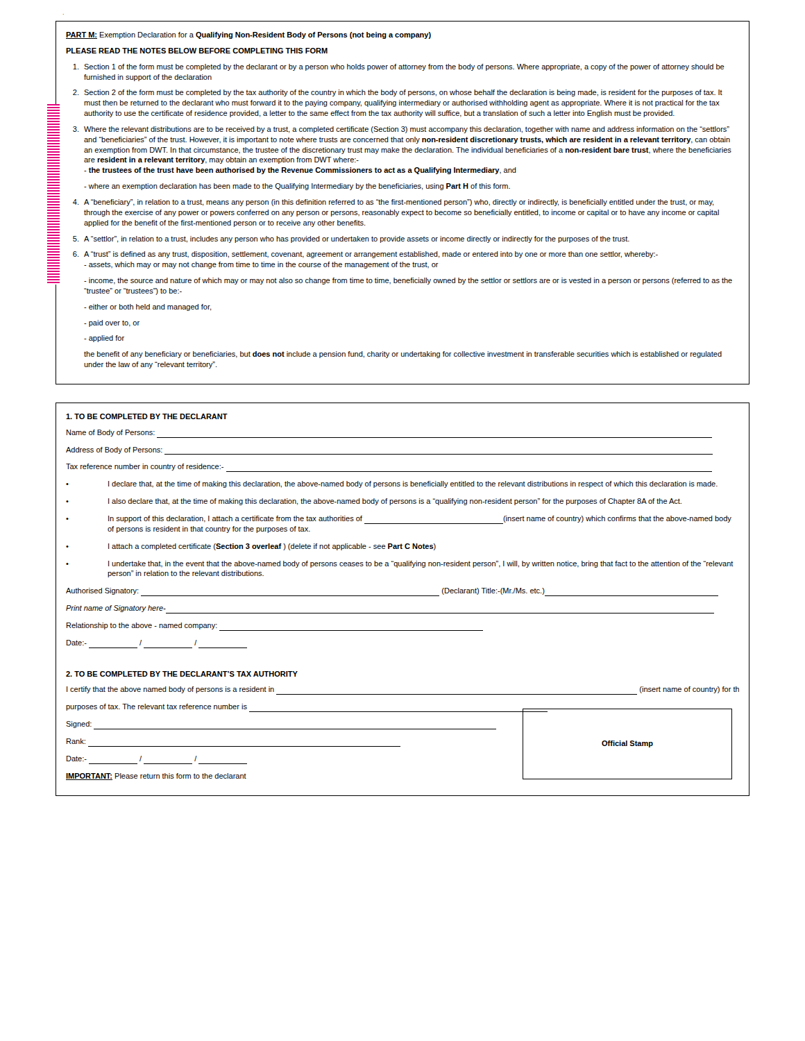.
PART M: Exemption Declaration for a Qualifying Non-Resident Body of Persons (not being a company)
PLEASE READ THE NOTES BELOW BEFORE COMPLETING THIS FORM
Section 1 of the form must be completed by the declarant or by a person who holds power of attorney from the body of persons. Where appropriate, a copy of the power of attorney should be furnished in support of the declaration
Section 2 of the form must be completed by the tax authority of the country in which the body of persons, on whose behalf the declaration is being made, is resident for the purposes of tax. It must then be returned to the declarant who must forward it to the paying company, qualifying intermediary or authorised withholding agent as appropriate. Where it is not practical for the tax authority to use the certificate of residence provided, a letter to the same effect from the tax authority will suffice, but a translation of such a letter into English must be provided.
Where the relevant distributions are to be received by a trust, a completed certificate (Section 3) must accompany this declaration, together with name and address information on the “settlors” and “beneficiaries” of the trust. However, it is important to note where trusts are concerned that only non-resident discretionary trusts, which are resident in a relevant territory, can obtain an exemption from DWT. In that circumstance, the trustee of the discretionary trust may make the declaration. The individual beneficiaries of a non-resident bare trust, where the beneficiaries are resident in a relevant territory, may obtain an exemption from DWT where:-
- the trustees of the trust have been authorised by the Revenue Commissioners to act as a Qualifying Intermediary, and
- where an exemption declaration has been made to the Qualifying Intermediary by the beneficiaries, using Part H of this form.
A “beneficiary”, in relation to a trust, means any person (in this definition referred to as “the first-mentioned person”) who, directly or indirectly, is beneficially entitled under the trust, or may, through the exercise of any power or powers conferred on any person or persons, reasonably expect to become so beneficially entitled, to income or capital or to have any income or capital applied for the benefit of the first-mentioned person or to receive any other benefits.
A “settlor”, in relation to a trust, includes any person who has provided or undertaken to provide assets or income directly or indirectly for the purposes of the trust.
A “trust” is defined as any trust, disposition, settlement, covenant, agreement or arrangement established, made or entered into by one or more than one settlor, whereby:-
- assets, which may or may not change from time to time in the course of the management of the trust, or
- income, the source and nature of which may or may not also so change from time to time, beneficially owned by the settlor or settlors are or is vested in a person or persons (referred to as the “trustee” or “trustees”) to be:-
- either or both held and managed for,
- paid over to, or
- applied for
the benefit of any beneficiary or beneficiaries, but does not include a pension fund, charity or undertaking for collective investment in transferable securities which is established or regulated under the law of any “relevant territory”.
1. TO BE COMPLETED BY THE DECLARANT
Name of Body of Persons:
Address of Body of Persons:
Tax reference number in country of residence:-
I declare that, at the time of making this declaration, the above-named body of persons is beneficially entitled to the relevant distributions in respect of which this declaration is made.
I also declare that, at the time of making this declaration, the above-named body of persons is a “qualifying non-resident person” for the purposes of Chapter 8A of the Act.
In support of this declaration, I attach a certificate from the tax authorities of (insert name of country) which confirms that the above-named body of persons is resident in that country for the purposes of tax.
I attach a completed certificate (Section 3 overleaf ) (delete if not applicable - see Part C Notes)
I undertake that, in the event that the above-named body of persons ceases to be a “qualifying non-resident person”, I will, by written notice, bring that fact to the attention of the “relevant person” in relation to the relevant distributions.
Authorised Signatory: (Declarant) Title:-(Mr./Ms. etc.)
Print name of Signatory here-
Relationship to the above - named company:
Date:- / /
2. TO BE COMPLETED BY THE DECLARANT’S TAX AUTHORITY
I certify that the above named body of persons is a resident in (insert name of country) for the
purposes of tax. The relevant tax reference number is
Signed:
Rank:
Date:- / /
Official Stamp
IMPORTANT: Please return this form to the declarant